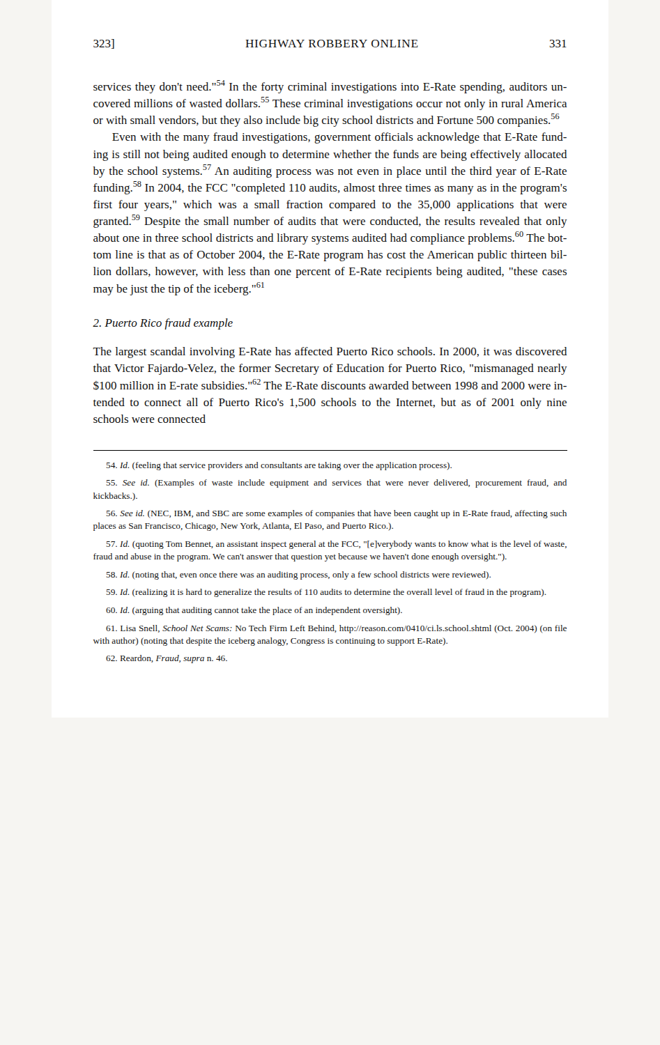323] HIGHWAY ROBBERY ONLINE 331
services they don't need."54 In the forty criminal investigations into E-Rate spending, auditors uncovered millions of wasted dollars.55 These criminal investigations occur not only in rural America or with small vendors, but they also include big city school districts and Fortune 500 companies.56
Even with the many fraud investigations, government officials acknowledge that E-Rate funding is still not being audited enough to determine whether the funds are being effectively allocated by the school systems.57 An auditing process was not even in place until the third year of E-Rate funding.58 In 2004, the FCC "completed 110 audits, almost three times as many as in the program's first four years," which was a small fraction compared to the 35,000 applications that were granted.59 Despite the small number of audits that were conducted, the results revealed that only about one in three school districts and library systems audited had compliance problems.60 The bottom line is that as of October 2004, the E-Rate program has cost the American public thirteen billion dollars, however, with less than one percent of E-Rate recipients being audited, "these cases may be just the tip of the iceberg."61
2. Puerto Rico fraud example
The largest scandal involving E-Rate has affected Puerto Rico schools. In 2000, it was discovered that Victor Fajardo-Velez, the former Secretary of Education for Puerto Rico, "mismanaged nearly $100 million in E-rate subsidies."62 The E-Rate discounts awarded between 1998 and 2000 were intended to connect all of Puerto Rico's 1,500 schools to the Internet, but as of 2001 only nine schools were connected
54. Id. (feeling that service providers and consultants are taking over the application process).
55. See id. (Examples of waste include equipment and services that were never delivered, procurement fraud, and kickbacks.).
56. See id. (NEC, IBM, and SBC are some examples of companies that have been caught up in E-Rate fraud, affecting such places as San Francisco, Chicago, New York, Atlanta, El Paso, and Puerto Rico.).
57. Id. (quoting Tom Bennet, an assistant inspect general at the FCC, "[e]verybody wants to know what is the level of waste, fraud and abuse in the program. We can't answer that question yet because we haven't done enough oversight.").
58. Id. (noting that, even once there was an auditing process, only a few school districts were reviewed).
59. Id. (realizing it is hard to generalize the results of 110 audits to determine the overall level of fraud in the program).
60. Id. (arguing that auditing cannot take the place of an independent oversight).
61. Lisa Snell, School Net Scams: No Tech Firm Left Behind, http://reason.com/0410/ci.ls.school.shtml (Oct. 2004) (on file with author) (noting that despite the iceberg analogy, Congress is continuing to support E-Rate).
62. Reardon, Fraud, supra n. 46.